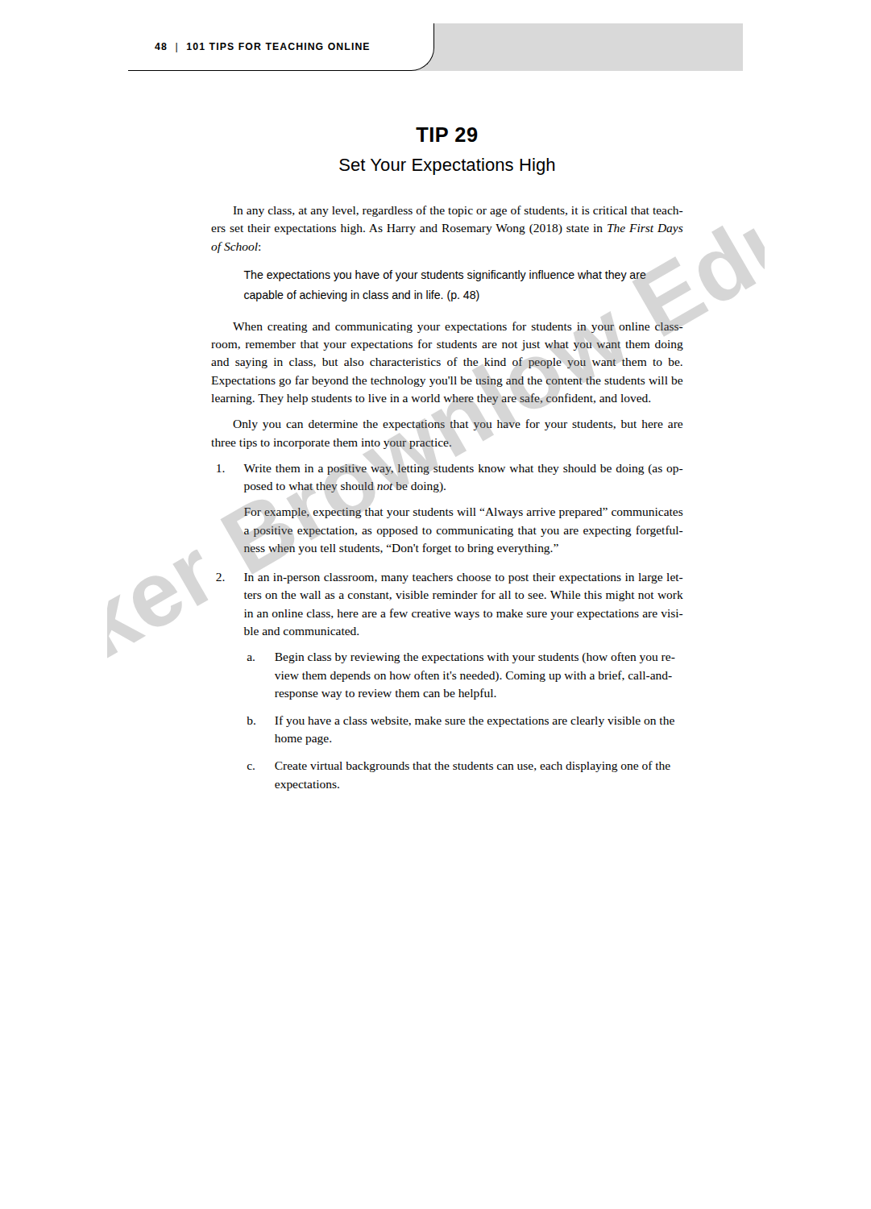48|101 TIPS FOR TEACHING ONLINE
TIP 29
Set Your Expectations High
In any class, at any level, regardless of the topic or age of students, it is critical that teachers set their expectations high. As Harry and Rosemary Wong (2018) state in The First Days of School:
The expectations you have of your students significantly influence what they are capable of achieving in class and in life. (p. 48)
When creating and communicating your expectations for students in your online classroom, remember that your expectations for students are not just what you want them doing and saying in class, but also characteristics of the kind of people you want them to be. Expectations go far beyond the technology you'll be using and the content the students will be learning. They help students to live in a world where they are safe, confident, and loved.
Only you can determine the expectations that you have for your students, but here are three tips to incorporate them into your practice.
Write them in a positive way, letting students know what they should be doing (as opposed to what they should not be doing).
For example, expecting that your students will “Always arrive prepared” communicates a positive expectation, as opposed to communicating that you are expecting forgetfulness when you tell students, “Don't forget to bring everything.”
In an in-person classroom, many teachers choose to post their expectations in large letters on the wall as a constant, visible reminder for all to see. While this might not work in an online class, here are a few creative ways to make sure your expectations are visible and communicated.
Begin class by reviewing the expectations with your students (how often you review them depends on how often it's needed). Coming up with a brief, call-and-response way to review them can be helpful.
If you have a class website, make sure the expectations are clearly visible on the home page.
Create virtual backgrounds that the students can use, each displaying one of the expectations.
© Hawker Brownlow Education